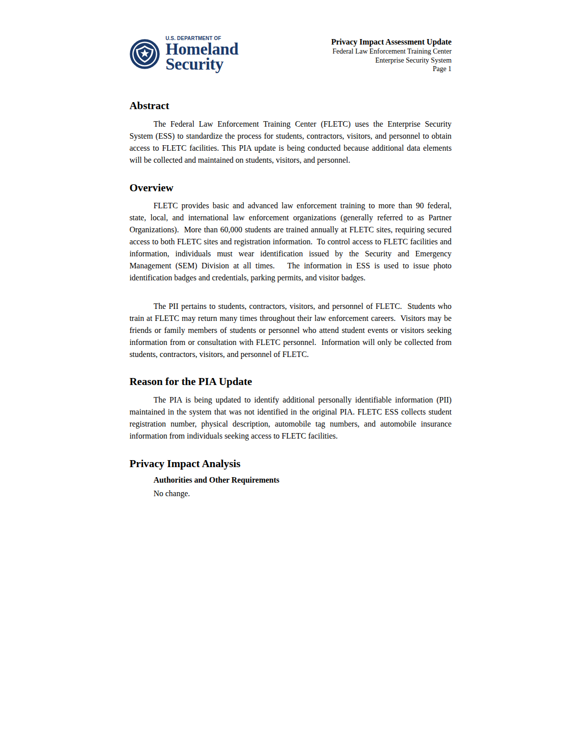U.S. DEPARTMENT OF
Homeland
Security
Privacy Impact Assessment Update
Federal Law Enforcement Training Center
Enterprise Security System
Page 1
Abstract
The Federal Law Enforcement Training Center (FLETC) uses the Enterprise Security System (ESS) to standardize the process for students, contractors, visitors, and personnel to obtain access to FLETC facilities. This PIA update is being conducted because additional data elements will be collected and maintained on students, visitors, and personnel.
Overview
FLETC provides basic and advanced law enforcement training to more than 90 federal, state, local, and international law enforcement organizations (generally referred to as Partner Organizations). More than 60,000 students are trained annually at FLETC sites, requiring secured access to both FLETC sites and registration information. To control access to FLETC facilities and information, individuals must wear identification issued by the Security and Emergency Management (SEM) Division at all times. The information in ESS is used to issue photo identification badges and credentials, parking permits, and visitor badges.
The PII pertains to students, contractors, visitors, and personnel of FLETC. Students who train at FLETC may return many times throughout their law enforcement careers. Visitors may be friends or family members of students or personnel who attend student events or visitors seeking information from or consultation with FLETC personnel. Information will only be collected from students, contractors, visitors, and personnel of FLETC.
Reason for the PIA Update
The PIA is being updated to identify additional personally identifiable information (PII) maintained in the system that was not identified in the original PIA. FLETC ESS collects student registration number, physical description, automobile tag numbers, and automobile insurance information from individuals seeking access to FLETC facilities.
Privacy Impact Analysis
Authorities and Other Requirements
No change.